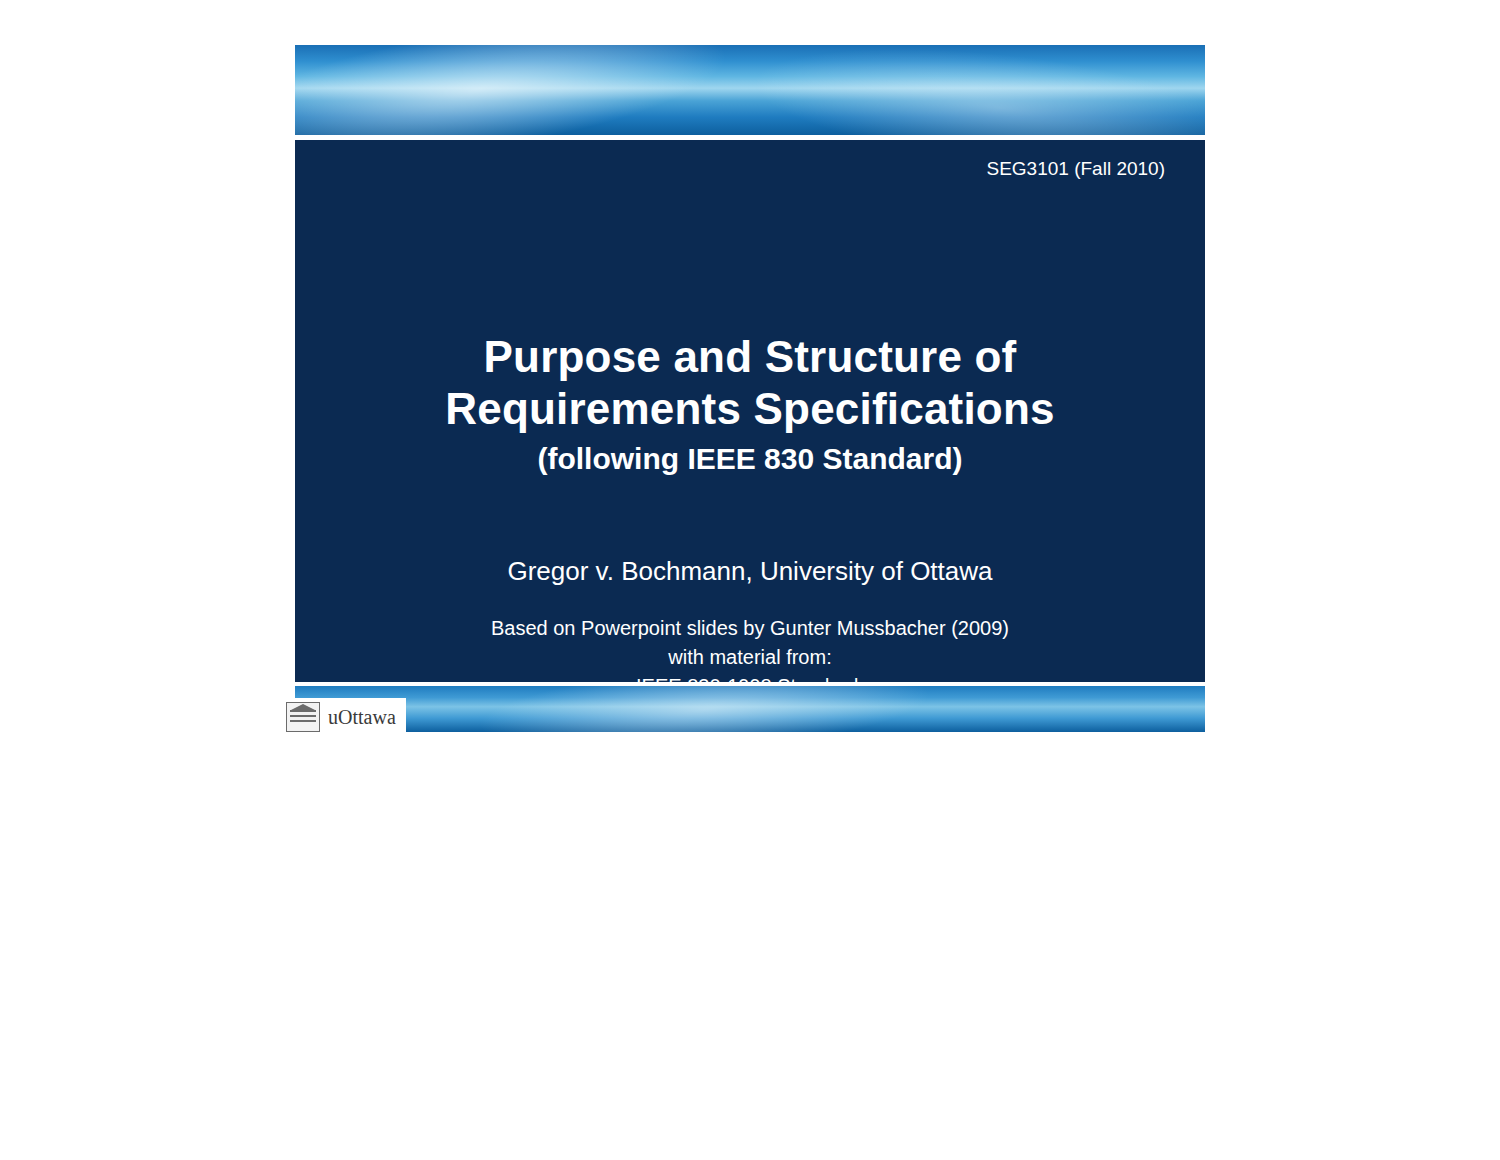SEG3101 (Fall 2010)
Purpose and Structure of
Requirements Specifications
(following IEEE 830 Standard)
Gregor v. Bochmann, University of Ottawa
Based on Powerpoint slides by Gunter Mussbacher (2009)
with material from:
IEEE 830-1998 Standard,
Daniel Amyot 2008, Stéphane Somé 2008
uOttawa